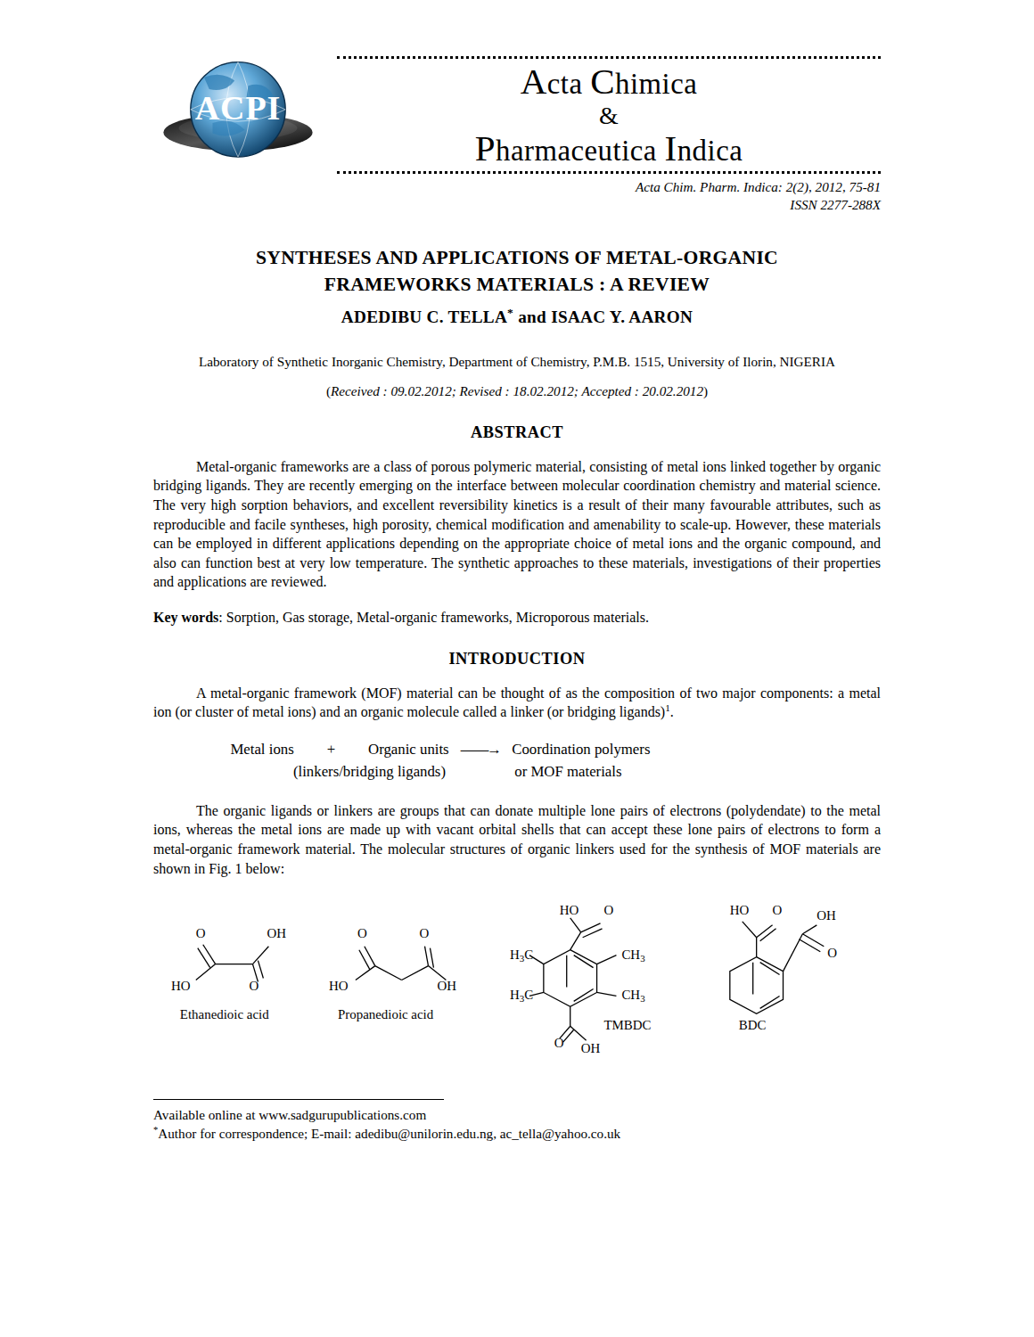ACPI
Acta Chimica & Pharmaceutica Indica
Acta Chim. Pharm. Indica: 2(2), 2012, 75-81
ISSN 2277-288X
SYNTHESES AND APPLICATIONS OF METAL-ORGANIC
FRAMEWORKS MATERIALS : A REVIEW
ADEDIBU C. TELLA* and ISAAC Y. AARON
Laboratory of Synthetic Inorganic Chemistry, Department of Chemistry, P.M.B. 1515, University of Ilorin, NIGERIA
(Received : 09.02.2012; Revised : 18.02.2012; Accepted : 20.02.2012)
ABSTRACT
Metal-organic frameworks are a class of porous polymeric material, consisting of metal ions linked together by organic bridging ligands. They are recently emerging on the interface between molecular coordination chemistry and material science. The very high sorption behaviors, and excellent reversibility kinetics is a result of their many favourable attributes, such as reproducible and facile syntheses, high porosity, chemical modification and amenability to scale-up. However, these materials can be employed in different applications depending on the appropriate choice of metal ions and the organic compound, and also can function best at very low temperature. The synthetic approaches to these materials, investigations of their properties and applications are reviewed.
Key words: Sorption, Gas storage, Metal-organic frameworks, Microporous materials.
INTRODUCTION
A metal-organic framework (MOF) material can be thought of as the composition of two major components: a metal ion (or cluster of metal ions) and an organic molecule called a linker (or bridging ligands)1.
Metal ions + Organic units——→Coordination polymers
(linkers/bridging ligands) or MOF materials
The organic ligands or linkers are groups that can donate multiple lone pairs of electrons (polydendate) to the metal ions, whereas the metal ions are made up with vacant orbital shells that can accept these lone pairs of electrons to form a metal-organic framework material. The molecular structures of organic linkers used for the synthesis of MOF materials are shown in Fig. 1 below:
O OH HO O Ethanedioic acid O O HO OH Propanedioic acid HO O H3C CH3 H3C CH3 O OH TMBDC HO O OH O BDC
Available online at www.sadgurupublications.com
*Author for correspondence; E-mail: adedibu@unilorin.edu.ng, ac_tella@yahoo.co.uk